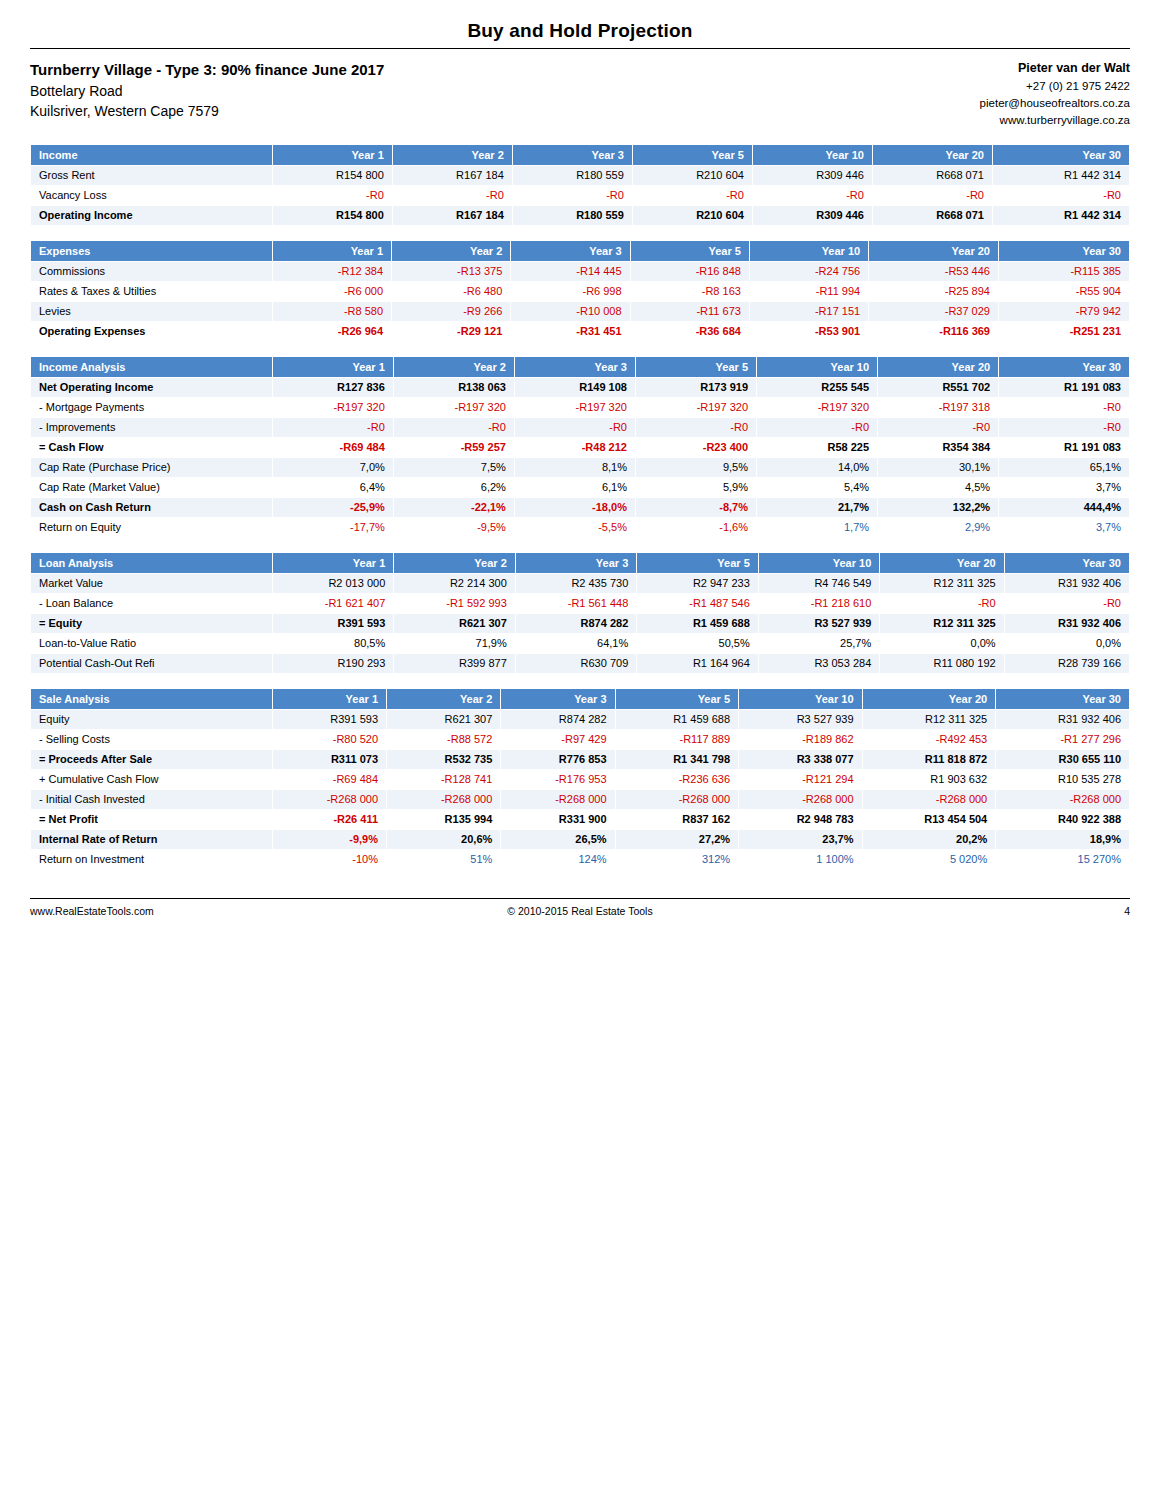Buy and Hold Projection
| Turnberry Village - Type 3: 90% finance June 2017 Bottelary Road Kuilsriver, Western Cape 7579 | Pieter van der Walt +27 (0) 21 975 2422 pieter@houseofrealtors.co.za www.turberryvillage.co.za |
| Income | Year 1 | Year 2 | Year 3 | Year 5 | Year 10 | Year 20 | Year 30 |
| --- | --- | --- | --- | --- | --- | --- | --- |
| Gross Rent | R154 800 | R167 184 | R180 559 | R210 604 | R309 446 | R668 071 | R1 442 314 |
| Vacancy Loss | -R0 | -R0 | -R0 | -R0 | -R0 | -R0 | -R0 |
| Operating Income | R154 800 | R167 184 | R180 559 | R210 604 | R309 446 | R668 071 | R1 442 314 |
| Expenses | Year 1 | Year 2 | Year 3 | Year 5 | Year 10 | Year 20 | Year 30 |
| --- | --- | --- | --- | --- | --- | --- | --- |
| Commissions | -R12 384 | -R13 375 | -R14 445 | -R16 848 | -R24 756 | -R53 446 | -R115 385 |
| Rates & Taxes & Utilties | -R6 000 | -R6 480 | -R6 998 | -R8 163 | -R11 994 | -R25 894 | -R55 904 |
| Levies | -R8 580 | -R9 266 | -R10 008 | -R11 673 | -R17 151 | -R37 029 | -R79 942 |
| Operating Expenses | -R26 964 | -R29 121 | -R31 451 | -R36 684 | -R53 901 | -R116 369 | -R251 231 |
| Income Analysis | Year 1 | Year 2 | Year 3 | Year 5 | Year 10 | Year 20 | Year 30 |
| --- | --- | --- | --- | --- | --- | --- | --- |
| Net Operating Income | R127 836 | R138 063 | R149 108 | R173 919 | R255 545 | R551 702 | R1 191 083 |
| - Mortgage Payments | -R197 320 | -R197 320 | -R197 320 | -R197 320 | -R197 320 | -R197 318 | -R0 |
| - Improvements | -R0 | -R0 | -R0 | -R0 | -R0 | -R0 | -R0 |
| = Cash Flow | -R69 484 | -R59 257 | -R48 212 | -R23 400 | R58 225 | R354 384 | R1 191 083 |
| Cap Rate (Purchase Price) | 7,0% | 7,5% | 8,1% | 9,5% | 14,0% | 30,1% | 65,1% |
| Cap Rate (Market Value) | 6,4% | 6,2% | 6,1% | 5,9% | 5,4% | 4,5% | 3,7% |
| Cash on Cash Return | -25,9% | -22,1% | -18,0% | -8,7% | 21,7% | 132,2% | 444,4% |
| Return on Equity | -17,7% | -9,5% | -5,5% | -1,6% | 1,7% | 2,9% | 3,7% |
| Loan Analysis | Year 1 | Year 2 | Year 3 | Year 5 | Year 10 | Year 20 | Year 30 |
| --- | --- | --- | --- | --- | --- | --- | --- |
| Market Value | R2 013 000 | R2 214 300 | R2 435 730 | R2 947 233 | R4 746 549 | R12 311 325 | R31 932 406 |
| - Loan Balance | -R1 621 407 | -R1 592 993 | -R1 561 448 | -R1 487 546 | -R1 218 610 | -R0 | -R0 |
| = Equity | R391 593 | R621 307 | R874 282 | R1 459 688 | R3 527 939 | R12 311 325 | R31 932 406 |
| Loan-to-Value Ratio | 80,5% | 71,9% | 64,1% | 50,5% | 25,7% | 0,0% | 0,0% |
| Potential Cash-Out Refi | R190 293 | R399 877 | R630 709 | R1 164 964 | R3 053 284 | R11 080 192 | R28 739 166 |
| Sale Analysis | Year 1 | Year 2 | Year 3 | Year 5 | Year 10 | Year 20 | Year 30 |
| --- | --- | --- | --- | --- | --- | --- | --- |
| Equity | R391 593 | R621 307 | R874 282 | R1 459 688 | R3 527 939 | R12 311 325 | R31 932 406 |
| - Selling Costs | -R80 520 | -R88 572 | -R97 429 | -R117 889 | -R189 862 | -R492 453 | -R1 277 296 |
| = Proceeds After Sale | R311 073 | R532 735 | R776 853 | R1 341 798 | R3 338 077 | R11 818 872 | R30 655 110 |
| + Cumulative Cash Flow | -R69 484 | -R128 741 | -R176 953 | -R236 636 | -R121 294 | R1 903 632 | R10 535 278 |
| - Initial Cash Invested | -R268 000 | -R268 000 | -R268 000 | -R268 000 | -R268 000 | -R268 000 | -R268 000 |
| = Net Profit | -R26 411 | R135 994 | R331 900 | R837 162 | R2 948 783 | R13 454 504 | R40 922 388 |
| Internal Rate of Return | -9,9% | 20,6% | 26,5% | 27,2% | 23,7% | 20,2% | 18,9% |
| Return on Investment | -10% | 51% | 124% | 312% | 1 100% | 5 020% | 15 270% |
www.RealEstateTools.com
© 2010-2015 Real Estate Tools
4